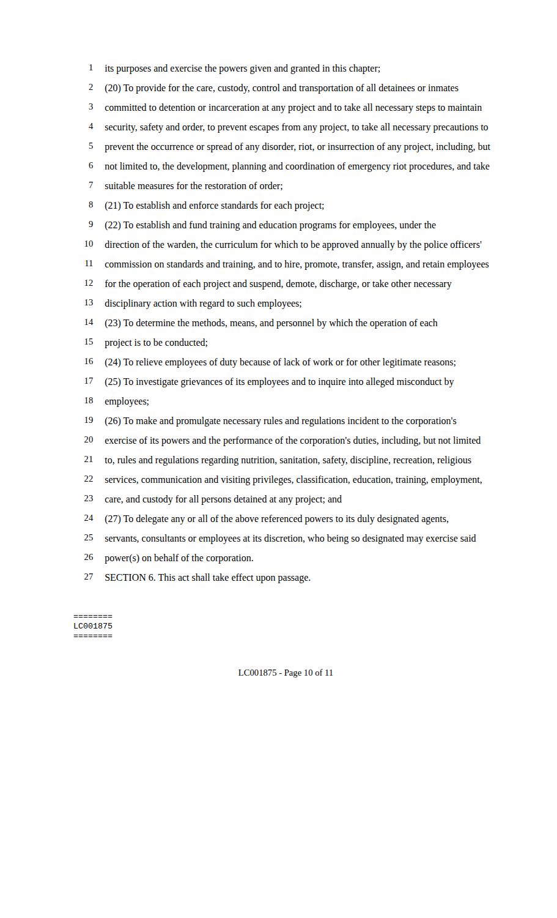its purposes and exercise the powers given and granted in this chapter;
(20) To provide for the care, custody, control and transportation of all detainees or inmates
committed to detention or incarceration at any project and to take all necessary steps to maintain
security, safety and order, to prevent escapes from any project, to take all necessary precautions to
prevent the occurrence or spread of any disorder, riot, or insurrection of any project, including, but
not limited to, the development, planning and coordination of emergency riot procedures, and take
suitable measures for the restoration of order;
(21) To establish and enforce standards for each project;
(22) To establish and fund training and education programs for employees, under the
direction of the warden, the curriculum for which to be approved annually by the police officers'
commission on standards and training, and to hire, promote, transfer, assign, and retain employees
for the operation of each project and suspend, demote, discharge, or take other necessary
disciplinary action with regard to such employees;
(23) To determine the methods, means, and personnel by which the operation of each
project is to be conducted;
(24) To relieve employees of duty because of lack of work or for other legitimate reasons;
(25) To investigate grievances of its employees and to inquire into alleged misconduct by
employees;
(26) To make and promulgate necessary rules and regulations incident to the corporation's
exercise of its powers and the performance of the corporation's duties, including, but not limited
to, rules and regulations regarding nutrition, sanitation, safety, discipline, recreation, religious
services, communication and visiting privileges, classification, education, training, employment,
care, and custody for all persons detained at any project; and
(27) To delegate any or all of the above referenced powers to its duly designated agents,
servants, consultants or employees at its discretion, who being so designated may exercise said
power(s) on behalf of the corporation.
SECTION 6. This act shall take effect upon passage.
========
LC001875
========
LC001875 - Page 10 of 11